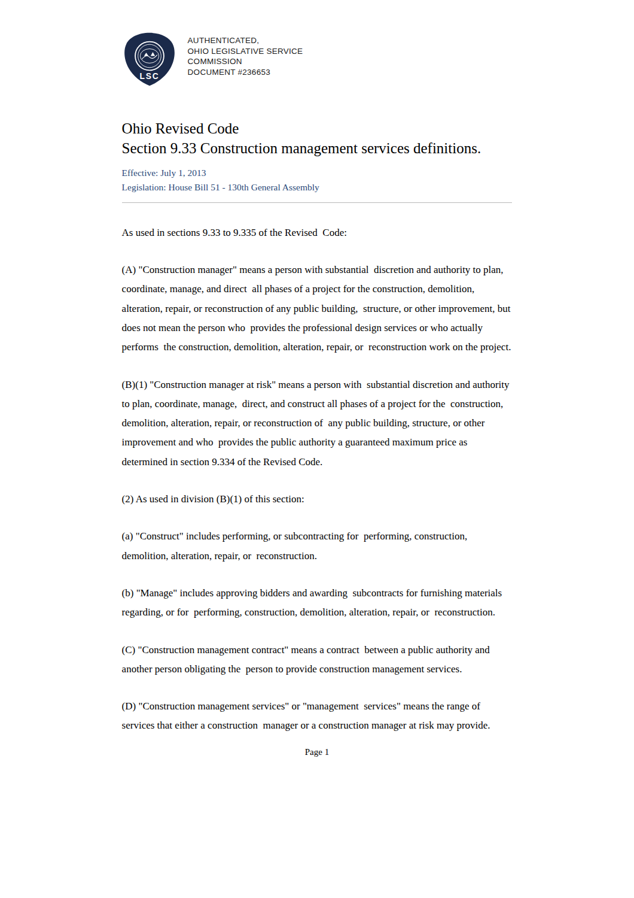LSC
AUTHENTICATED,
OHIO LEGISLATIVE SERVICE
COMMISSION
DOCUMENT #236653
Ohio Revised Code
Section 9.33 Construction management services definitions.
Effective: July 1, 2013
Legislation: House Bill 51 - 130th General Assembly
As used in sections 9.33 to 9.335 of the Revised Code:
(A) "Construction manager" means a person with substantial discretion and authority to plan, coordinate, manage, and direct all phases of a project for the construction, demolition, alteration, repair, or reconstruction of any public building, structure, or other improvement, but does not mean the person who provides the professional design services or who actually performs the construction, demolition, alteration, repair, or reconstruction work on the project.
(B)(1) "Construction manager at risk" means a person with substantial discretion and authority to plan, coordinate, manage, direct, and construct all phases of a project for the construction, demolition, alteration, repair, or reconstruction of any public building, structure, or other improvement and who provides the public authority a guaranteed maximum price as determined in section 9.334 of the Revised Code.
(2) As used in division (B)(1) of this section:
(a) "Construct" includes performing, or subcontracting for performing, construction, demolition, alteration, repair, or reconstruction.
(b) "Manage" includes approving bidders and awarding subcontracts for furnishing materials regarding, or for performing, construction, demolition, alteration, repair, or reconstruction.
(C) "Construction management contract" means a contract between a public authority and another person obligating the person to provide construction management services.
(D) "Construction management services" or "management services" means the range of services that either a construction manager or a construction manager at risk may provide.
Page 1